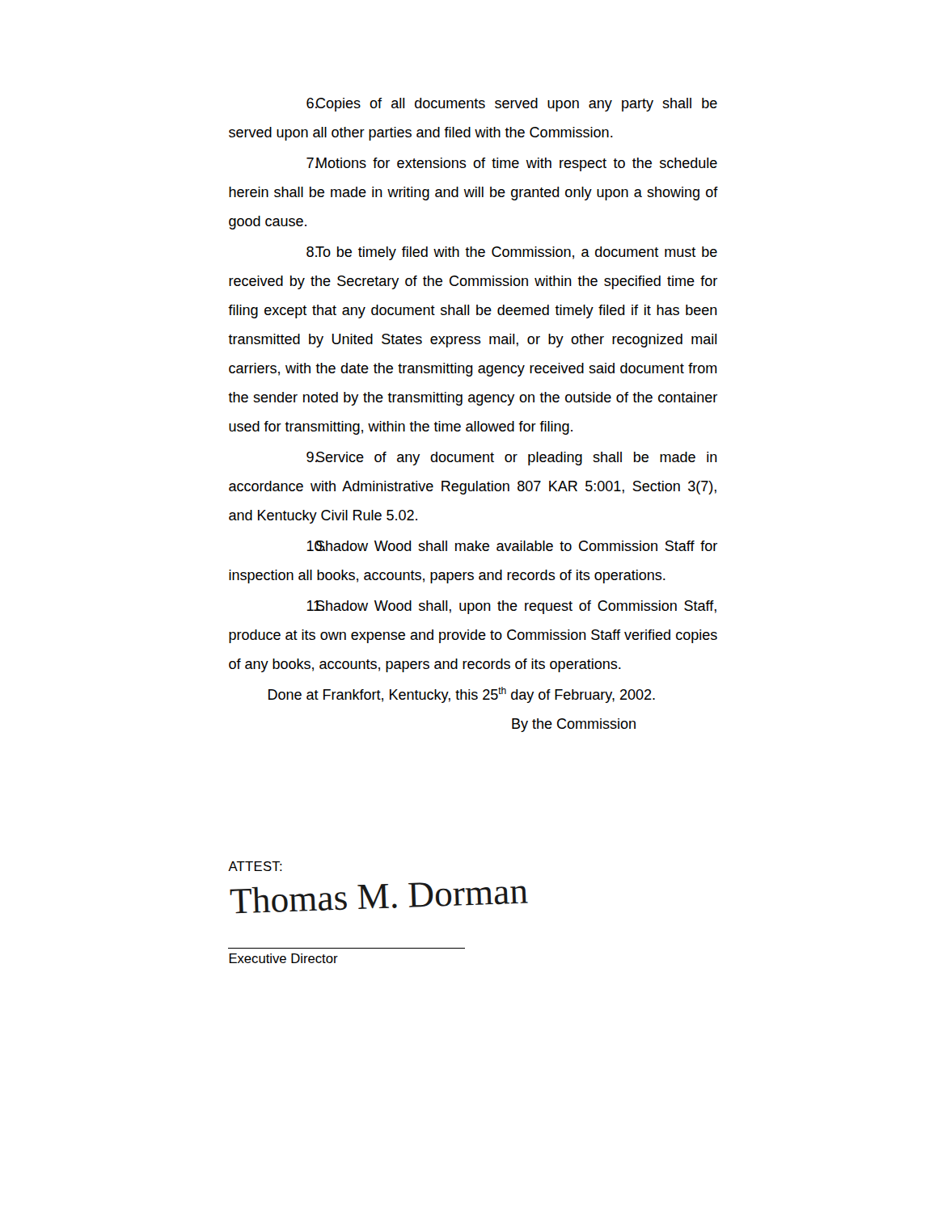6. Copies of all documents served upon any party shall be served upon all other parties and filed with the Commission.
7. Motions for extensions of time with respect to the schedule herein shall be made in writing and will be granted only upon a showing of good cause.
8. To be timely filed with the Commission, a document must be received by the Secretary of the Commission within the specified time for filing except that any document shall be deemed timely filed if it has been transmitted by United States express mail, or by other recognized mail carriers, with the date the transmitting agency received said document from the sender noted by the transmitting agency on the outside of the container used for transmitting, within the time allowed for filing.
9. Service of any document or pleading shall be made in accordance with Administrative Regulation 807 KAR 5:001, Section 3(7), and Kentucky Civil Rule 5.02.
10. Shadow Wood shall make available to Commission Staff for inspection all books, accounts, papers and records of its operations.
11. Shadow Wood shall, upon the request of Commission Staff, produce at its own expense and provide to Commission Staff verified copies of any books, accounts, papers and records of its operations.
Done at Frankfort, Kentucky, this 25th day of February, 2002.
By the Commission
ATTEST:
Thomas M. Dorman
Executive Director